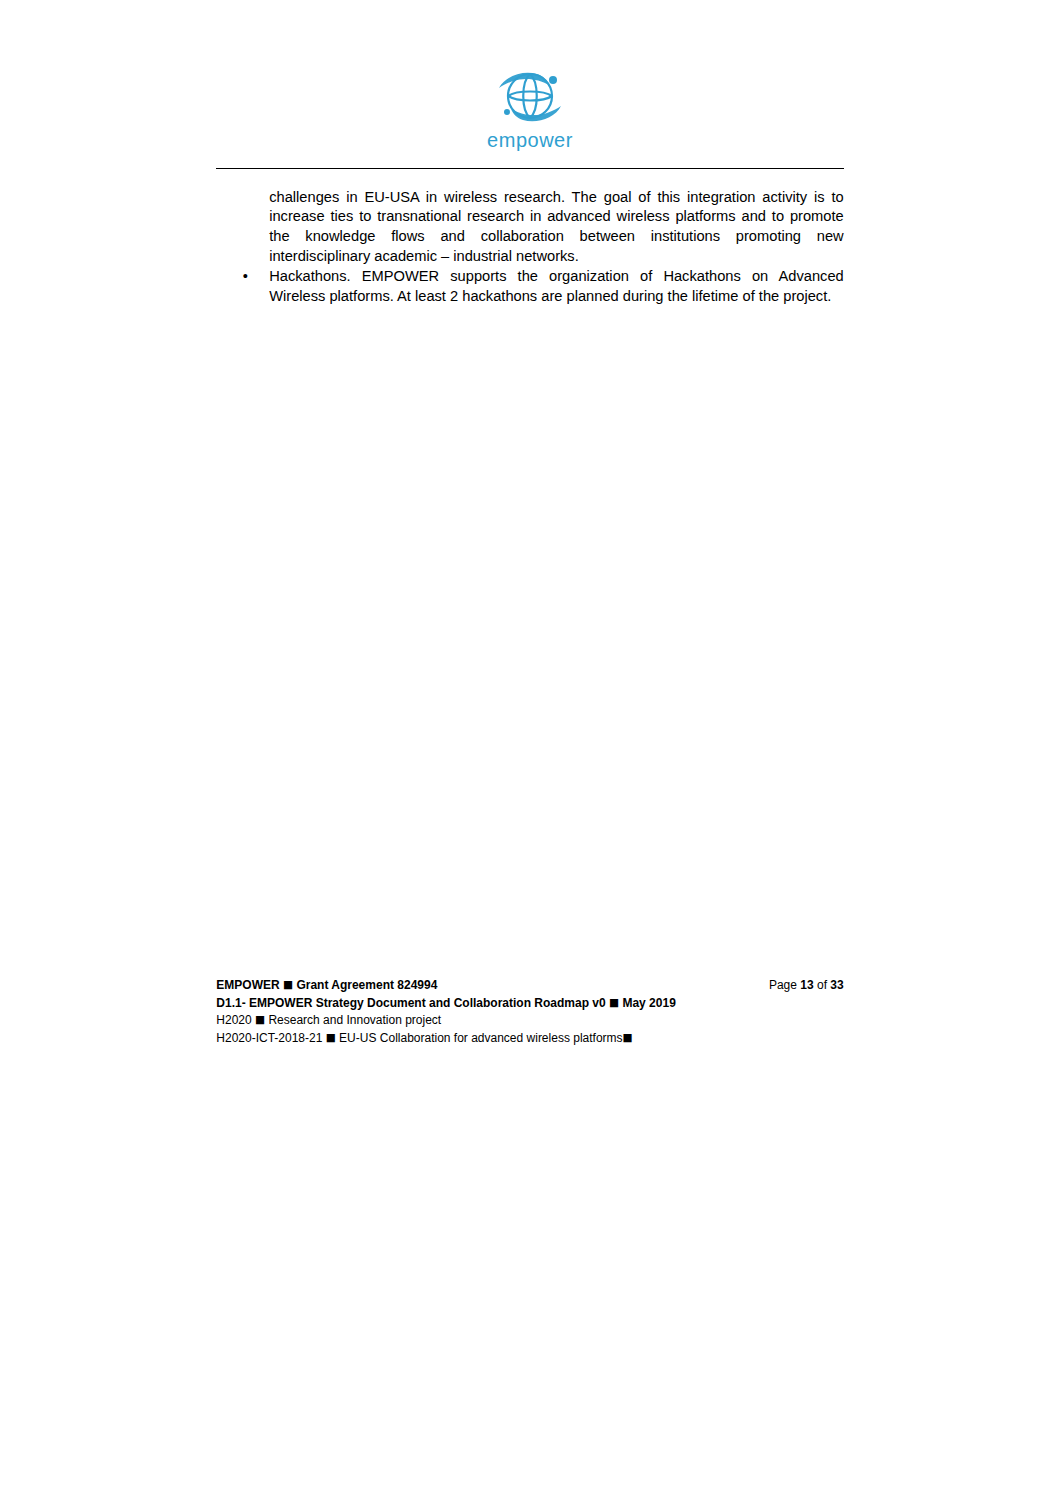empower
challenges in EU-USA in wireless research. The goal of this integration activity is to increase ties to transnational research in advanced wireless platforms and to promote the knowledge flows and collaboration between institutions promoting new interdisciplinary academic – industrial networks.
Hackathons. EMPOWER supports the organization of Hackathons on Advanced Wireless platforms. At least 2 hackathons are planned during the lifetime of the project.
Page 13 of 33
EMPOWER ■ Grant Agreement 824994
D1.1- EMPOWER Strategy Document and Collaboration Roadmap v0 ■ May 2019
H2020 ■ Research and Innovation project
H2020-ICT-2018-21 ■ EU-US Collaboration for advanced wireless platforms■